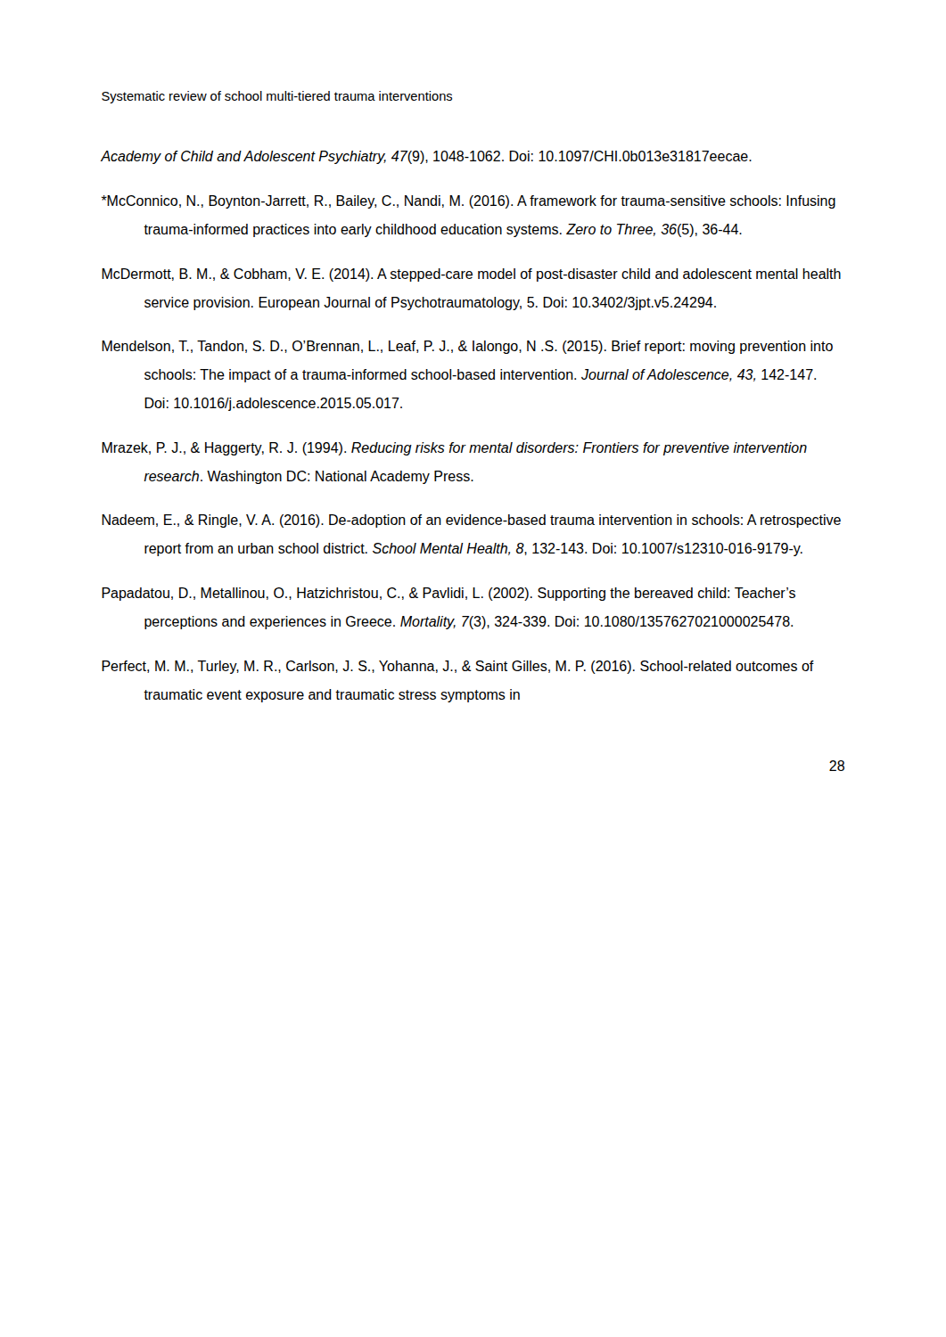Systematic review of school multi-tiered trauma interventions
Academy of Child and Adolescent Psychiatry, 47(9), 1048-1062. Doi: 10.1097/CHI.0b013e31817eecae.
*McConnico, N., Boynton-Jarrett, R., Bailey, C., Nandi, M. (2016). A framework for trauma-sensitive schools: Infusing trauma-informed practices into early childhood education systems. Zero to Three, 36(5), 36-44.
McDermott, B. M., & Cobham, V. E. (2014). A stepped-care model of post-disaster child and adolescent mental health service provision. European Journal of Psychotraumatology, 5. Doi: 10.3402/3jpt.v5.24294.
Mendelson, T., Tandon, S. D., O’Brennan, L., Leaf, P. J., & Ialongo, N .S. (2015). Brief report: moving prevention into schools: The impact of a trauma-informed school-based intervention. Journal of Adolescence, 43, 142-147. Doi: 10.1016/j.adolescence.2015.05.017.
Mrazek, P. J., & Haggerty, R. J. (1994). Reducing risks for mental disorders: Frontiers for preventive intervention research. Washington DC: National Academy Press.
Nadeem, E., & Ringle, V. A. (2016). De-adoption of an evidence-based trauma intervention in schools: A retrospective report from an urban school district. School Mental Health, 8, 132-143. Doi: 10.1007/s12310-016-9179-y.
Papadatou, D., Metallinou, O., Hatzichristou, C., & Pavlidi, L. (2002). Supporting the bereaved child: Teacher’s perceptions and experiences in Greece. Mortality, 7(3), 324-339. Doi: 10.1080/1357627021000025478.
Perfect, M. M., Turley, M. R., Carlson, J. S., Yohanna, J., & Saint Gilles, M. P. (2016). School-related outcomes of traumatic event exposure and traumatic stress symptoms in
28